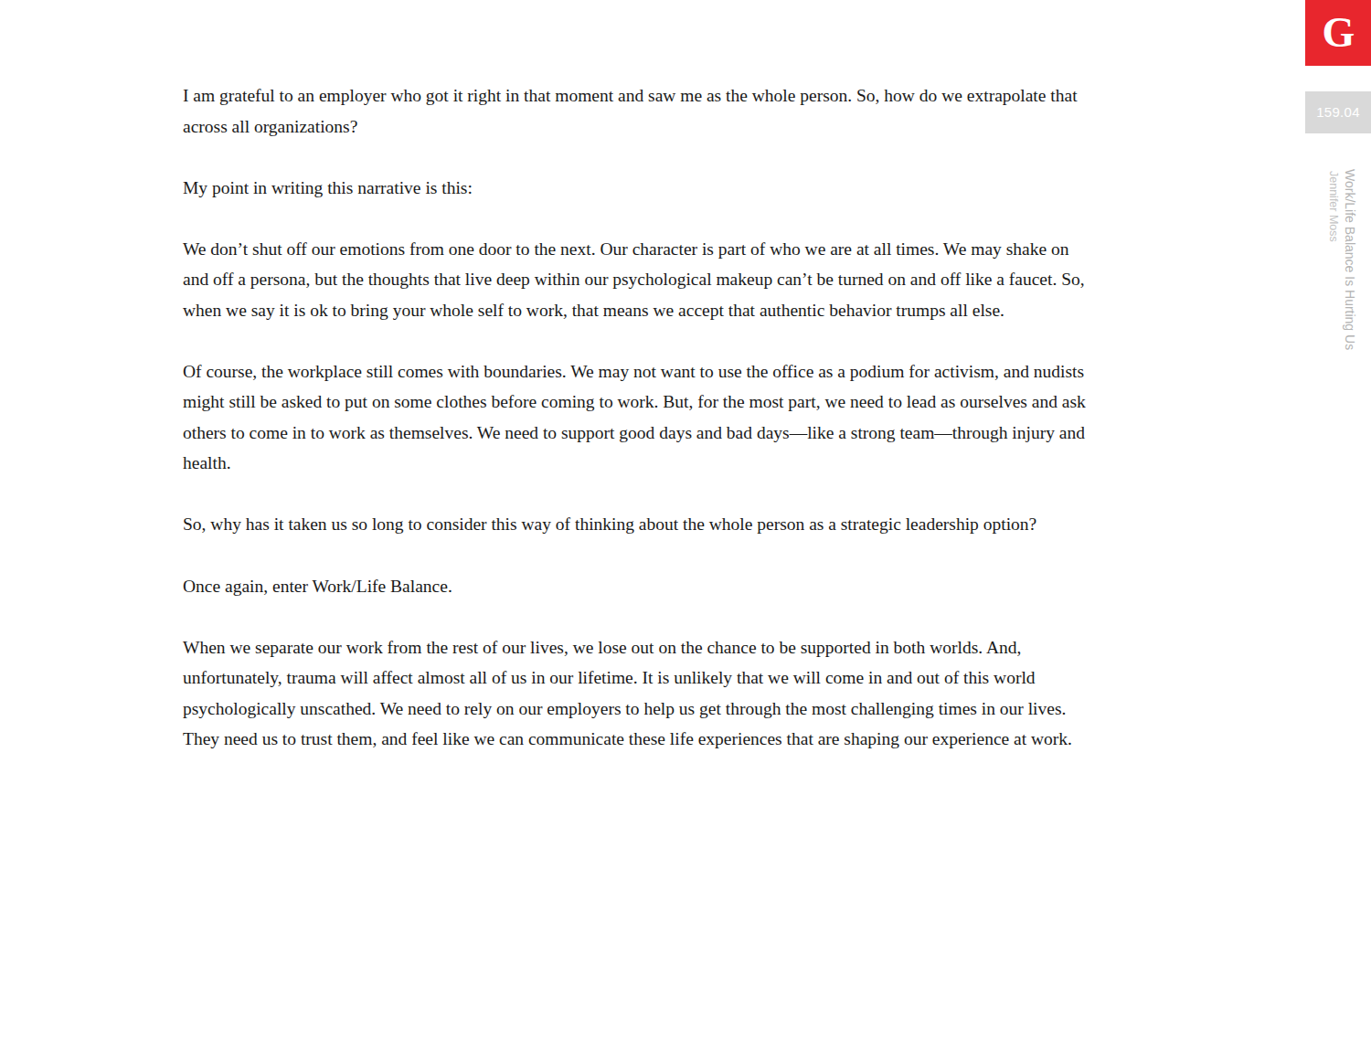G
159.04
Work/Life Balance Is Hurting Us Jennifer Moss
I am grateful to an employer who got it right in that moment and saw me as the whole person. So, how do we extrapolate that across all organizations?
My point in writing this narrative is this:
We don’t shut off our emotions from one door to the next. Our character is part of who we are at all times. We may shake on and off a persona, but the thoughts that live deep within our psychological makeup can’t be turned on and off like a faucet. So, when we say it is ok to bring your whole self to work, that means we accept that authentic behavior trumps all else.
Of course, the workplace still comes with boundaries. We may not want to use the office as a podium for activism, and nudists might still be asked to put on some clothes before coming to work. But, for the most part, we need to lead as ourselves and ask others to come in to work as themselves. We need to support good days and bad days—like a strong team—through injury and health.
So, why has it taken us so long to consider this way of thinking about the whole person as a strategic leadership option?
Once again, enter Work/Life Balance.
When we separate our work from the rest of our lives, we lose out on the chance to be supported in both worlds. And, unfortunately, trauma will affect almost all of us in our lifetime. It is unlikely that we will come in and out of this world psychologically unscathed. We need to rely on our employers to help us get through the most challenging times in our lives. They need us to trust them, and feel like we can communicate these life experiences that are shaping our experience at work.